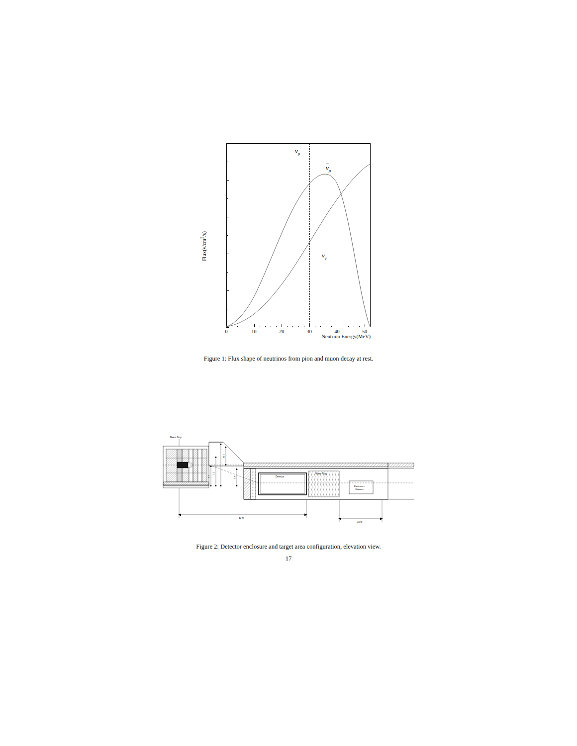Flux(ν/cm2/s)
Neutrino Energy(MeV)
x ticks: 0 at x=40px, 52 MeV at x=329px => 5.558px per MeV
0
10
20
30
40
50
νμ
νμ
νe
Figure 1: Flux shape of neutrinos from pion and muon decay at rest.
Beam Stop Detector Water Plug Electronics Caboose 6.4 7.5 11.1 5.8 30 m 10 m
Figure 2: Detector enclosure and target area configuration, elevation view.
17